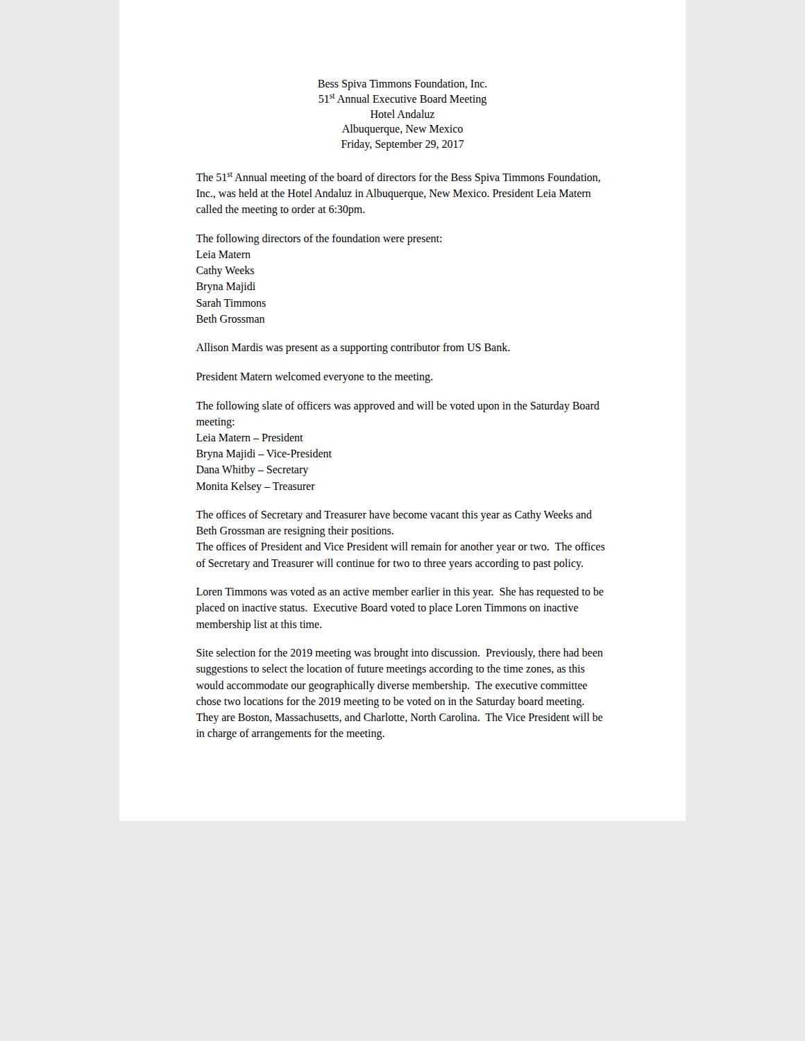Bess Spiva Timmons Foundation, Inc.
51st Annual Executive Board Meeting
Hotel Andaluz
Albuquerque, New Mexico
Friday, September 29, 2017
The 51st Annual meeting of the board of directors for the Bess Spiva Timmons Foundation, Inc., was held at the Hotel Andaluz in Albuquerque, New Mexico. President Leia Matern called the meeting to order at 6:30pm.
The following directors of the foundation were present:
Leia Matern
Cathy Weeks
Bryna Majidi
Sarah Timmons
Beth Grossman
Allison Mardis was present as a supporting contributor from US Bank.
President Matern welcomed everyone to the meeting.
The following slate of officers was approved and will be voted upon in the Saturday Board meeting:
Leia Matern – President
Bryna Majidi – Vice-President
Dana Whitby – Secretary
Monita Kelsey – Treasurer
The offices of Secretary and Treasurer have become vacant this year as Cathy Weeks and Beth Grossman are resigning their positions.
The offices of President and Vice President will remain for another year or two. The offices of Secretary and Treasurer will continue for two to three years according to past policy.
Loren Timmons was voted as an active member earlier in this year. She has requested to be placed on inactive status. Executive Board voted to place Loren Timmons on inactive membership list at this time.
Site selection for the 2019 meeting was brought into discussion. Previously, there had been suggestions to select the location of future meetings according to the time zones, as this would accommodate our geographically diverse membership. The executive committee chose two locations for the 2019 meeting to be voted on in the Saturday board meeting. They are Boston, Massachusetts, and Charlotte, North Carolina. The Vice President will be in charge of arrangements for the meeting.